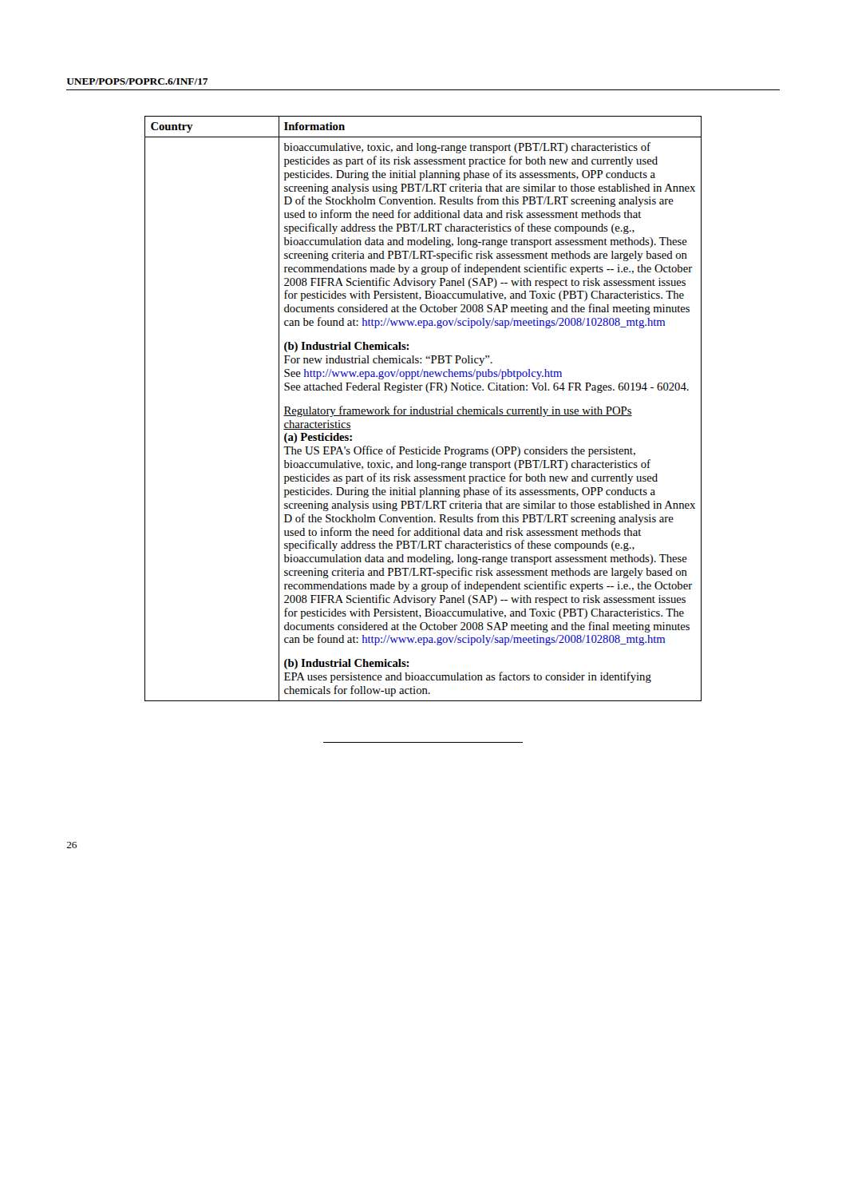UNEP/POPS/POPRC.6/INF/17
| Country | Information |
| --- | --- |
| | bioaccumulative, toxic, and long-range transport (PBT/LRT) characteristics of pesticides as part of its risk assessment practice for both new and currently used pesticides. During the initial planning phase of its assessments, OPP conducts a screening analysis using PBT/LRT criteria that are similar to those established in Annex D of the Stockholm Convention. Results from this PBT/LRT screening analysis are used to inform the need for additional data and risk assessment methods that specifically address the PBT/LRT characteristics of these compounds (e.g., bioaccumulation data and modeling, long-range transport assessment methods). These screening criteria and PBT/LRT-specific risk assessment methods are largely based on recommendations made by a group of independent scientific experts -- i.e., the October 2008 FIFRA Scientific Advisory Panel (SAP) -- with respect to risk assessment issues for pesticides with Persistent, Bioaccumulative, and Toxic (PBT) Characteristics. The documents considered at the October 2008 SAP meeting and the final meeting minutes can be found at: http://www.epa.gov/scipoly/sap/meetings/2008/102808_mtg.htm (b) Industrial Chemicals: For new industrial chemicals: “PBT Policy”. See http://www.epa.gov/oppt/newchems/pubs/pbtpolcy.htm See attached Federal Register (FR) Notice. Citation: Vol. 64 FR Pages. 60194 - 60204. Regulatory framework for industrial chemicals currently in use with POPs characteristics (a) Pesticides: The US EPA's Office of Pesticide Programs (OPP) considers the persistent, bioaccumulative, toxic, and long-range transport (PBT/LRT) characteristics of pesticides as part of its risk assessment practice for both new and currently used pesticides. During the initial planning phase of its assessments, OPP conducts a screening analysis using PBT/LRT criteria that are similar to those established in Annex D of the Stockholm Convention. Results from this PBT/LRT screening analysis are used to inform the need for additional data and risk assessment methods that specifically address the PBT/LRT characteristics of these compounds (e.g., bioaccumulation data and modeling, long-range transport assessment methods). These screening criteria and PBT/LRT-specific risk assessment methods are largely based on recommendations made by a group of independent scientific experts -- i.e., the October 2008 FIFRA Scientific Advisory Panel (SAP) -- with respect to risk assessment issues for pesticides with Persistent, Bioaccumulative, and Toxic (PBT) Characteristics. The documents considered at the October 2008 SAP meeting and the final meeting minutes can be found at: http://www.epa.gov/scipoly/sap/meetings/2008/102808_mtg.htm (b) Industrial Chemicals: EPA uses persistence and bioaccumulation as factors to consider in identifying chemicals for follow-up action. |
26